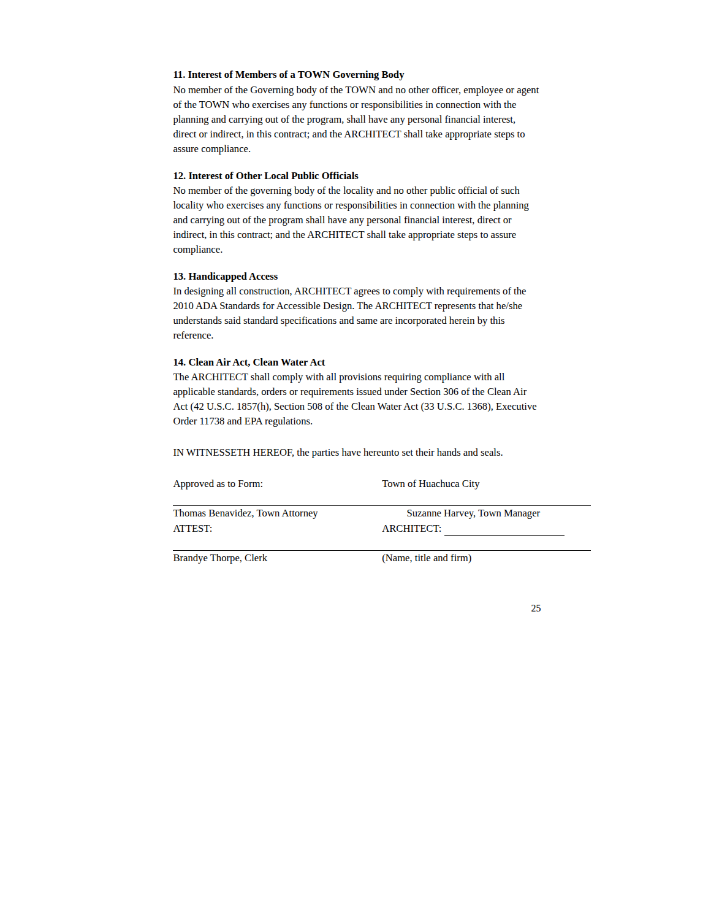11. Interest of Members of a TOWN Governing Body
No member of the Governing body of the TOWN and no other officer, employee or agent of the TOWN who exercises any functions or responsibilities in connection with the planning and carrying out of the program, shall have any personal financial interest, direct or indirect, in this contract; and the ARCHITECT shall take appropriate steps to assure compliance.
12. Interest of Other Local Public Officials
No member of the governing body of the locality and no other public official of such locality who exercises any functions or responsibilities in connection with the planning and carrying out of the program shall have any personal financial interest, direct or indirect, in this contract; and the ARCHITECT shall take appropriate steps to assure compliance.
13. Handicapped Access
In designing all construction, ARCHITECT agrees to comply with requirements of the 2010 ADA Standards for Accessible Design. The ARCHITECT represents that he/she understands said standard specifications and same are incorporated herein by this reference.
14. Clean Air Act, Clean Water Act
The ARCHITECT shall comply with all provisions requiring compliance with all applicable standards, orders or requirements issued under Section 306 of the Clean Air Act (42 U.S.C. 1857(h), Section 508 of the Clean Water Act (33 U.S.C. 1368), Executive Order 11738 and EPA regulations.
IN WITNESSETH HEREOF, the parties have hereunto set their hands and seals.
| Approved as to Form: | Town of Huachuca City |
| Thomas Benavidez, Town Attorney | Suzanne Harvey, Town Manager |
| ATTEST: | ARCHITECT: |
| Brandye Thorpe, Clerk | (Name, title and firm) |
25